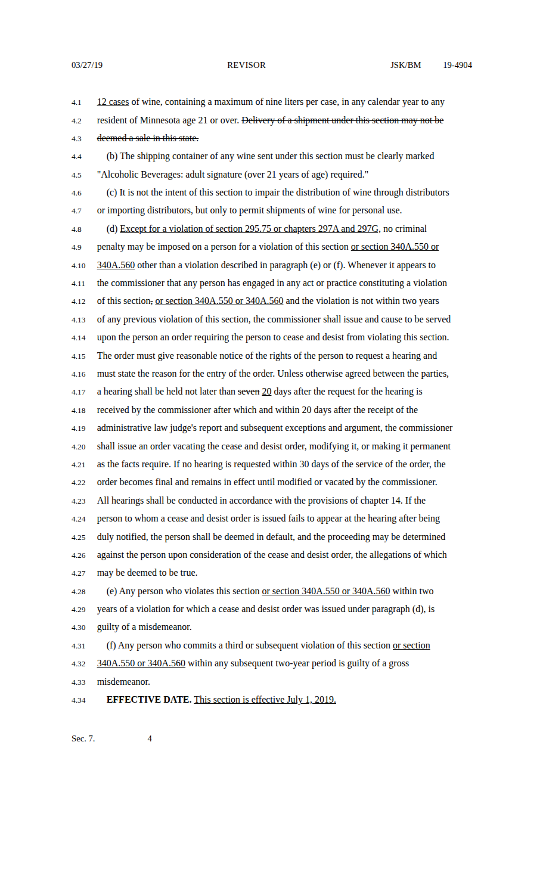03/27/19 REVISOR JSK/BM 19-4904
4.112 cases of wine, containing a maximum of nine liters per case, in any calendar year to any
4.2 resident of Minnesota age 21 or over. Delivery of a shipment under this section may not be
4.3 deemed a sale in this state.
4.4 (b) The shipping container of any wine sent under this section must be clearly marked
4.5"Alcoholic Beverages: adult signature (over 21 years of age) required."
4.6 (c) It is not the intent of this section to impair the distribution of wine through distributors
4.7 or importing distributors, but only to permit shipments of wine for personal use.
4.8 (d) Except for a violation of section 295.75 or chapters 297A and 297G, no criminal
4.9 penalty may be imposed on a person for a violation of this section or section 340A.550 or
4.10340A.560 other than a violation described in paragraph (e) or (f). Whenever it appears to
4.11 the commissioner that any person has engaged in any act or practice constituting a violation
4.12 of this section, or section 340A.550 or 340A.560 and the violation is not within two years
4.13 of any previous violation of this section, the commissioner shall issue and cause to be served
4.14 upon the person an order requiring the person to cease and desist from violating this section.
4.15 The order must give reasonable notice of the rights of the person to request a hearing and
4.16 must state the reason for the entry of the order. Unless otherwise agreed between the parties,
4.17 a hearing shall be held not later than seven 20 days after the request for the hearing is
4.18 received by the commissioner after which and within 20 days after the receipt of the
4.19 administrative law judge's report and subsequent exceptions and argument, the commissioner
4.20 shall issue an order vacating the cease and desist order, modifying it, or making it permanent
4.21 as the facts require. If no hearing is requested within 30 days of the service of the order, the
4.22 order becomes final and remains in effect until modified or vacated by the commissioner.
4.23 All hearings shall be conducted in accordance with the provisions of chapter 14. If the
4.24 person to whom a cease and desist order is issued fails to appear at the hearing after being
4.25 duly notified, the person shall be deemed in default, and the proceeding may be determined
4.26 against the person upon consideration of the cease and desist order, the allegations of which
4.27 may be deemed to be true.
4.28 (e) Any person who violates this section or section 340A.550 or 340A.560 within two
4.29 years of a violation for which a cease and desist order was issued under paragraph (d), is
4.30 guilty of a misdemeanor.
4.31 (f) Any person who commits a third or subsequent violation of this section or section
4.32340A.550 or 340A.560 within any subsequent two-year period is guilty of a gross
4.33 misdemeanor.
4.34 EFFECTIVE DATE. This section is effective July 1, 2019.
Sec. 7. 4